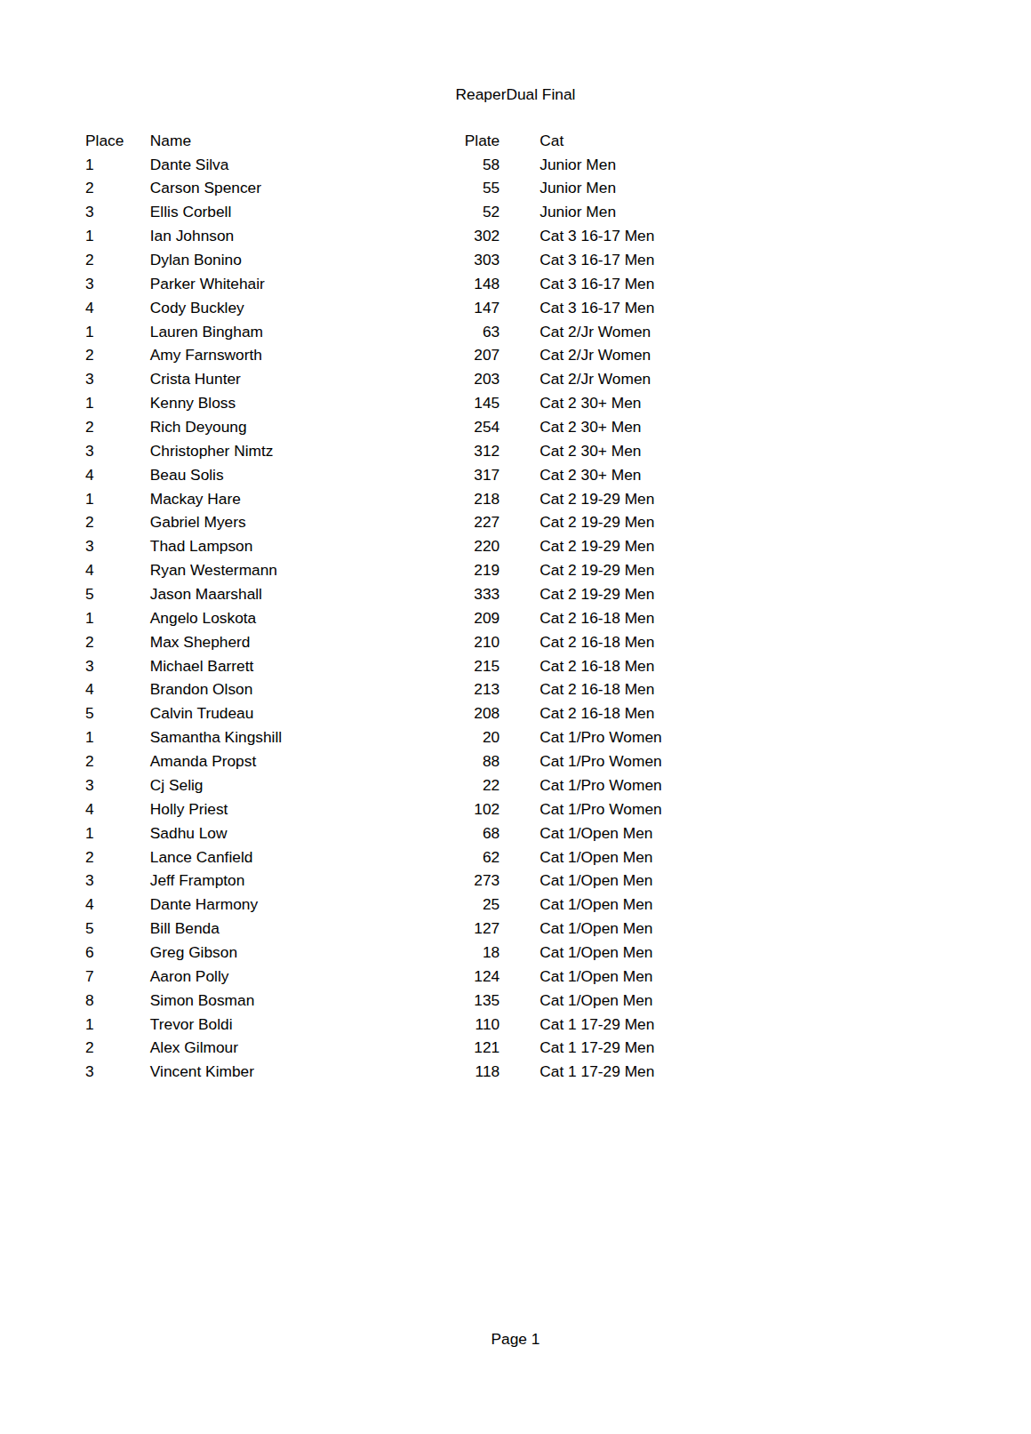ReaperDual Final
| Place | Name | Plate | Cat |
| --- | --- | --- | --- |
| 1 | Dante Silva | 58 | Junior Men |
| 2 | Carson Spencer | 55 | Junior Men |
| 3 | Ellis Corbell | 52 | Junior Men |
| 1 | Ian Johnson | 302 | Cat 3 16-17 Men |
| 2 | Dylan Bonino | 303 | Cat 3 16-17 Men |
| 3 | Parker Whitehair | 148 | Cat 3 16-17 Men |
| 4 | Cody Buckley | 147 | Cat 3 16-17 Men |
| 1 | Lauren Bingham | 63 | Cat 2/Jr Women |
| 2 | Amy Farnsworth | 207 | Cat 2/Jr Women |
| 3 | Crista Hunter | 203 | Cat 2/Jr Women |
| 1 | Kenny Bloss | 145 | Cat 2 30+ Men |
| 2 | Rich Deyoung | 254 | Cat 2 30+ Men |
| 3 | Christopher Nimtz | 312 | Cat 2 30+ Men |
| 4 | Beau Solis | 317 | Cat 2 30+ Men |
| 1 | Mackay Hare | 218 | Cat 2 19-29 Men |
| 2 | Gabriel Myers | 227 | Cat 2 19-29 Men |
| 3 | Thad Lampson | 220 | Cat 2 19-29 Men |
| 4 | Ryan Westermann | 219 | Cat 2 19-29 Men |
| 5 | Jason Maarshall | 333 | Cat 2 19-29 Men |
| 1 | Angelo Loskota | 209 | Cat 2 16-18 Men |
| 2 | Max Shepherd | 210 | Cat 2 16-18 Men |
| 3 | Michael Barrett | 215 | Cat 2 16-18 Men |
| 4 | Brandon Olson | 213 | Cat 2 16-18 Men |
| 5 | Calvin Trudeau | 208 | Cat 2 16-18 Men |
| 1 | Samantha Kingshill | 20 | Cat 1/Pro Women |
| 2 | Amanda Propst | 88 | Cat 1/Pro Women |
| 3 | Cj Selig | 22 | Cat 1/Pro Women |
| 4 | Holly Priest | 102 | Cat 1/Pro Women |
| 1 | Sadhu Low | 68 | Cat 1/Open Men |
| 2 | Lance Canfield | 62 | Cat 1/Open Men |
| 3 | Jeff Frampton | 273 | Cat 1/Open Men |
| 4 | Dante Harmony | 25 | Cat 1/Open Men |
| 5 | Bill Benda | 127 | Cat 1/Open Men |
| 6 | Greg Gibson | 18 | Cat 1/Open Men |
| 7 | Aaron Polly | 124 | Cat 1/Open Men |
| 8 | Simon Bosman | 135 | Cat 1/Open Men |
| 1 | Trevor Boldi | 110 | Cat 1 17-29 Men |
| 2 | Alex Gilmour | 121 | Cat 1 17-29 Men |
| 3 | Vincent Kimber | 118 | Cat 1 17-29 Men |
Page 1